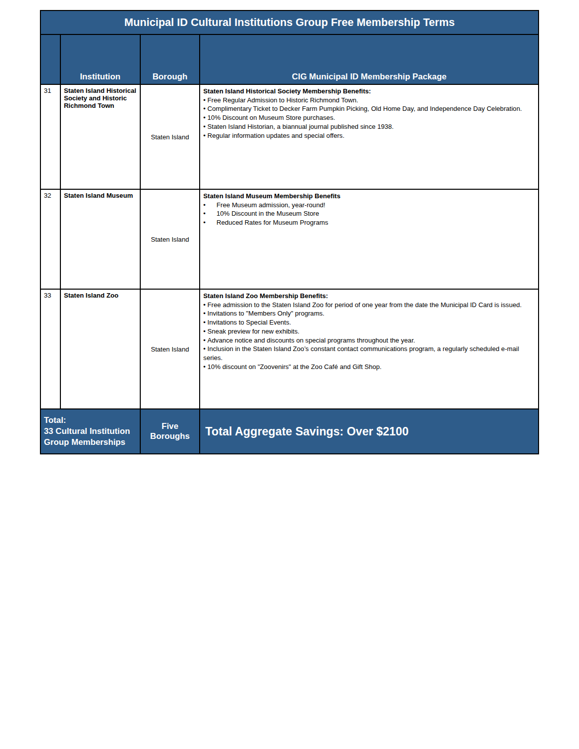Municipal ID Cultural Institutions Group Free Membership Terms
| | Institution | Borough | CIG Municipal ID Membership Package |
| --- | --- | --- | --- |
| 31 | Staten Island Historical Society and Historic Richmond Town | Staten Island | Staten Island Historical Society Membership Benefits: Free Regular Admission to Historic Richmond Town. Complimentary Ticket to Decker Farm Pumpkin Picking, Old Home Day, and Independence Day Celebration. 10% Discount on Museum Store purchases. Staten Island Historian, a biannual journal published since 1938. Regular information updates and special offers. |
| 32 | Staten Island Museum | Staten Island | Staten Island Museum Membership Benefits Free Museum admission, year-round! 10% Discount in the Museum Store Reduced Rates for Museum Programs |
| 33 | Staten Island Zoo | Staten Island | Staten Island Zoo Membership Benefits: Free admission to the Staten Island Zoo for period of one year from the date the Municipal ID Card is issued. Invitations to "Members Only" programs. Invitations to Special Events. Sneak preview for new exhibits. Advance notice and discounts on special programs throughout the year. Inclusion in the Staten Island Zoo’s constant contact communications program, a regularly scheduled e-mail series. 10% discount on "Zoovenirs" at the Zoo Café and Gift Shop. |
| Total: 33 Cultural Institution Group Memberships | Five Boroughs | Total Aggregate Savings: Over $2100 |